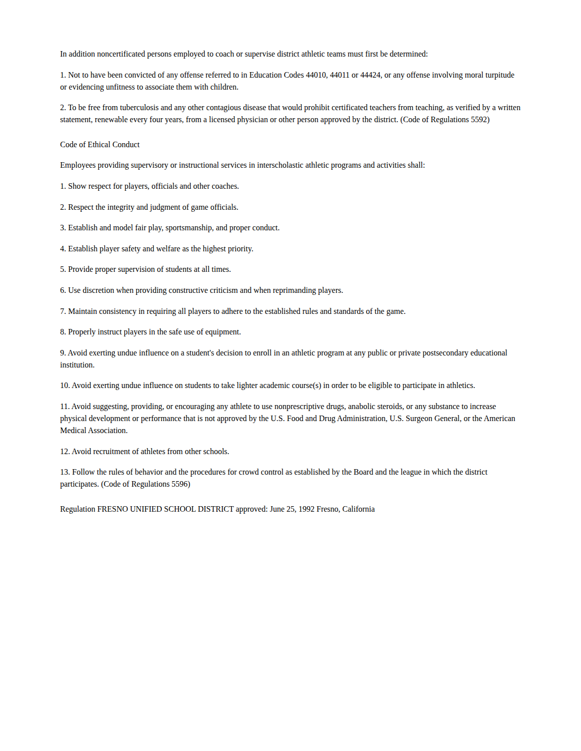In addition noncertificated persons employed to coach or supervise district athletic teams must first be determined:
1. Not to have been convicted of any offense referred to in Education Codes 44010, 44011 or 44424, or any offense involving moral turpitude or evidencing unfitness to associate them with children.
2. To be free from tuberculosis and any other contagious disease that would prohibit certificated teachers from teaching, as verified by a written statement, renewable every four years, from a licensed physician or other person approved by the district. (Code of Regulations 5592)
Code of Ethical Conduct
Employees providing supervisory or instructional services in interscholastic athletic programs and activities shall:
1. Show respect for players, officials and other coaches.
2. Respect the integrity and judgment of game officials.
3. Establish and model fair play, sportsmanship, and proper conduct.
4. Establish player safety and welfare as the highest priority.
5. Provide proper supervision of students at all times.
6. Use discretion when providing constructive criticism and when reprimanding players.
7. Maintain consistency in requiring all players to adhere to the established rules and standards of the game.
8. Properly instruct players in the safe use of equipment.
9. Avoid exerting undue influence on a student's decision to enroll in an athletic program at any public or private postsecondary educational institution.
10. Avoid exerting undue influence on students to take lighter academic course(s) in order to be eligible to participate in athletics.
11. Avoid suggesting, providing, or encouraging any athlete to use nonprescriptive drugs, anabolic steroids, or any substance to increase physical development or performance that is not approved by the U.S. Food and Drug Administration, U.S. Surgeon General, or the American Medical Association.
12. Avoid recruitment of athletes from other schools.
13. Follow the rules of behavior and the procedures for crowd control as established by the Board and the league in which the district participates. (Code of Regulations 5596)
Regulation FRESNO UNIFIED SCHOOL DISTRICT approved: June 25, 1992 Fresno, California